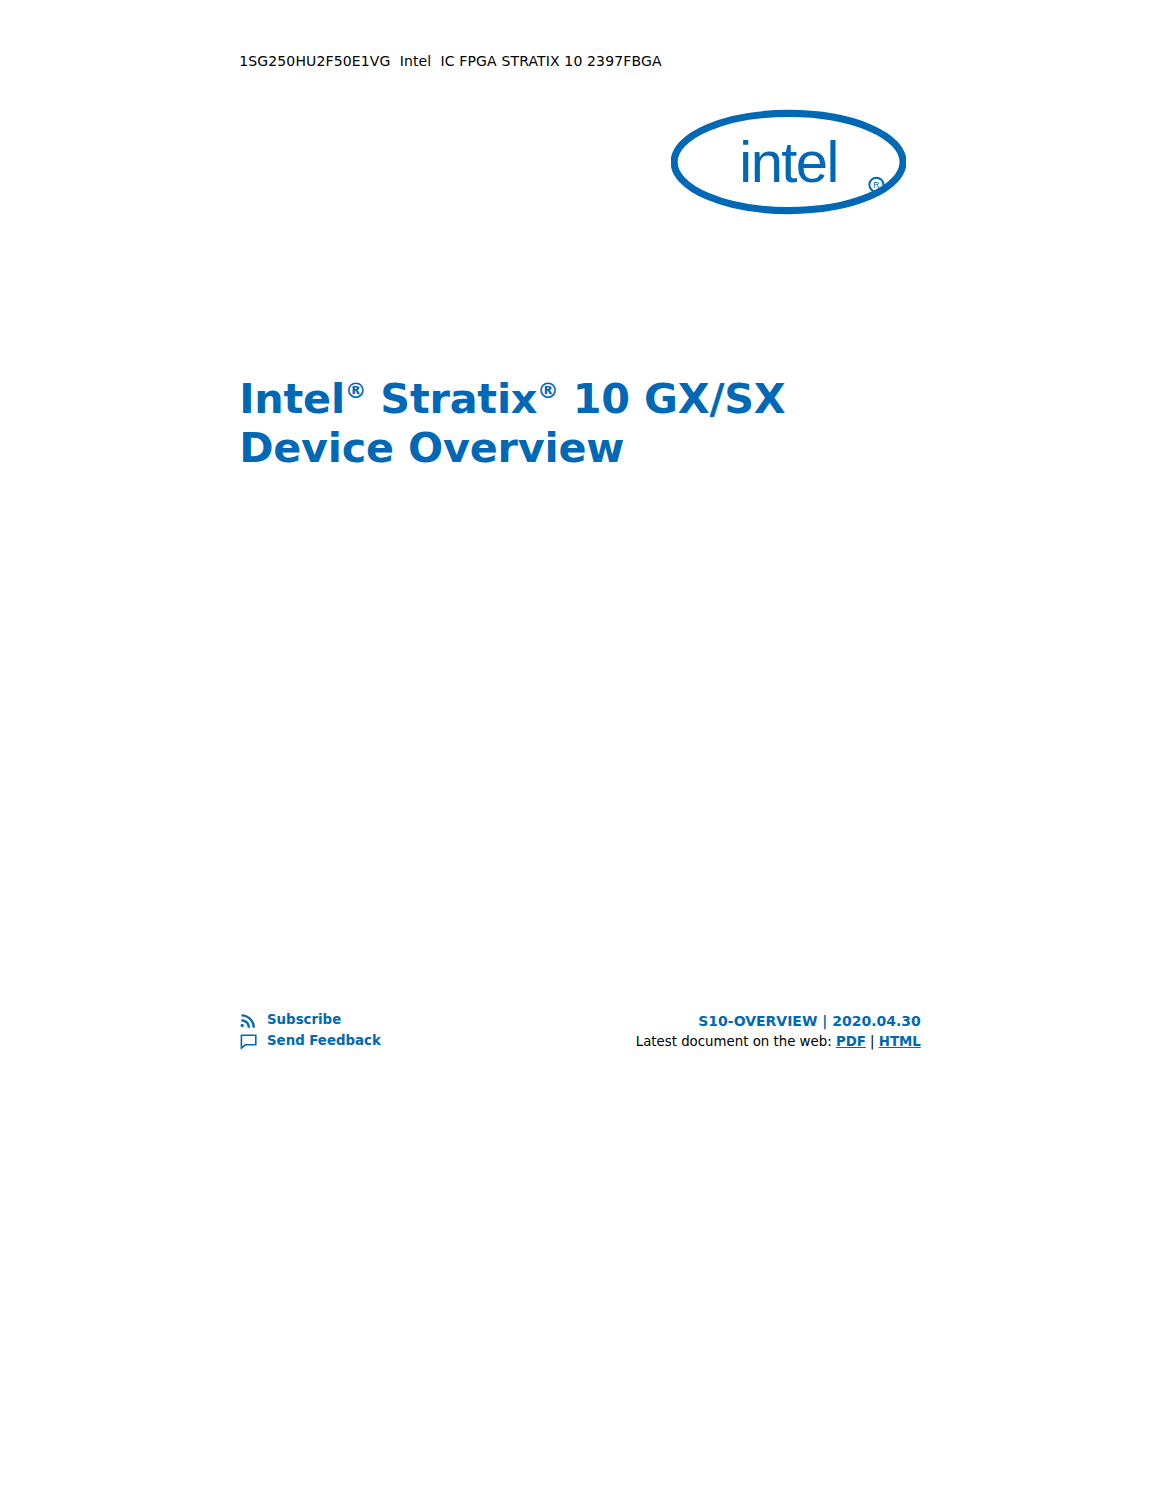1SG250HU2F50E1VG Intel IC FPGA STRATIX 10 2397FBGA
intel R
Intel® Stratix® 10 GX/SX Device Overview
Subscribe
Send Feedback
S10-OVERVIEW | 2020.04.30
Latest document on the web: PDF | HTML